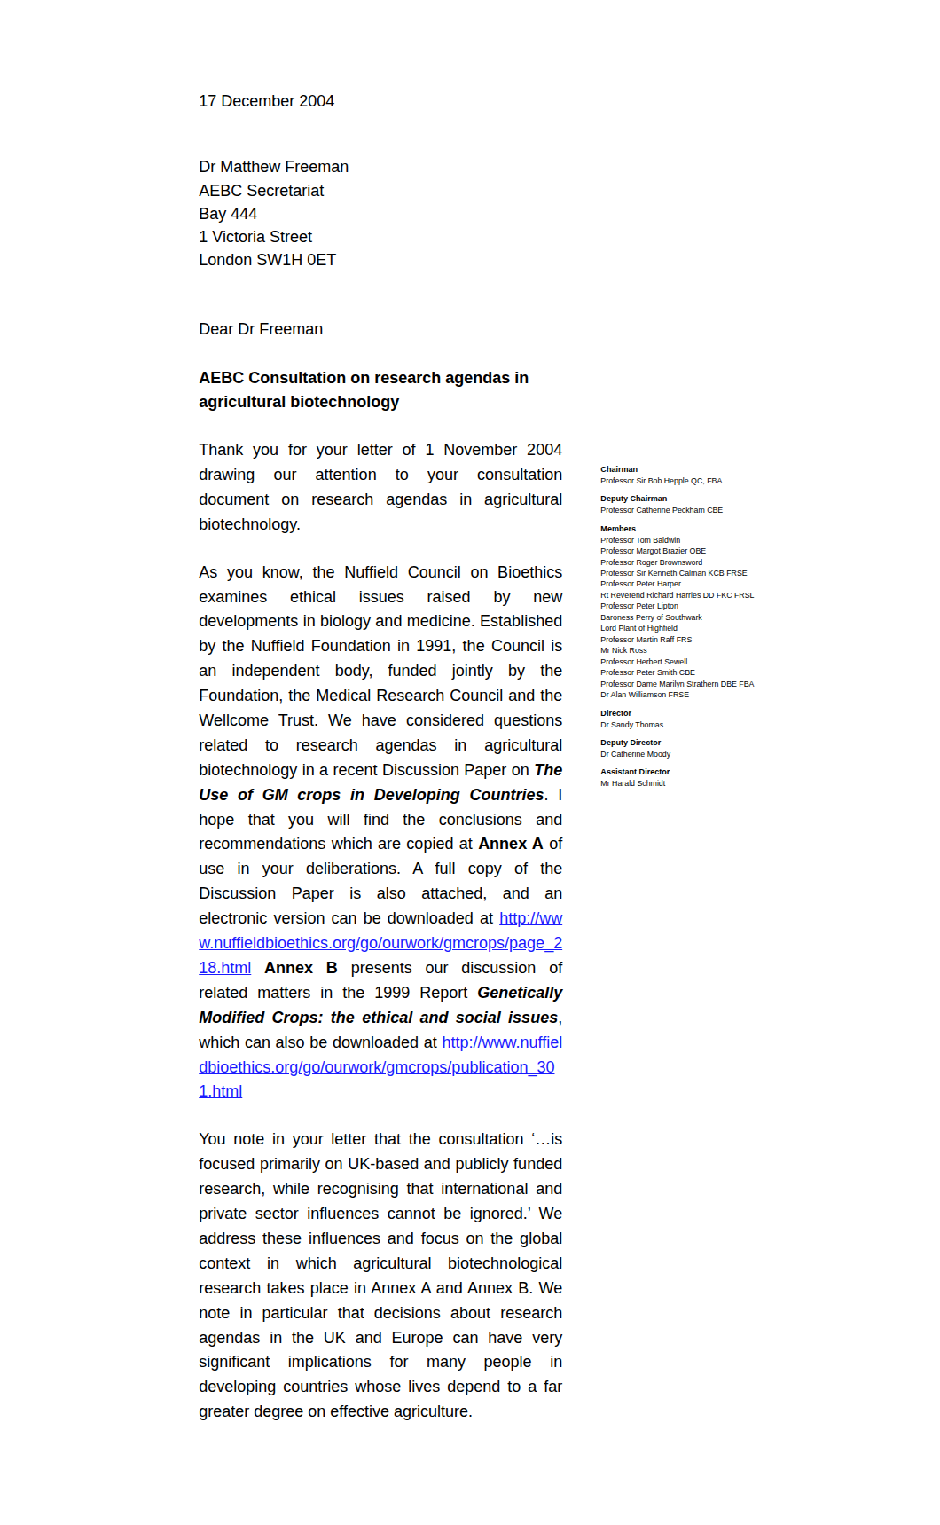17 December 2004
Dr Matthew Freeman
AEBC Secretariat
Bay 444
1 Victoria Street
London SW1H 0ET
Dear Dr Freeman
AEBC Consultation on research agendas in agricultural biotechnology
Thank you for your letter of 1 November 2004 drawing our attention to your consultation document on research agendas in agricultural biotechnology.
As you know, the Nuffield Council on Bioethics examines ethical issues raised by new developments in biology and medicine. Established by the Nuffield Foundation in 1991, the Council is an independent body, funded jointly by the Foundation, the Medical Research Council and the Wellcome Trust. We have considered questions related to research agendas in agricultural biotechnology in a recent Discussion Paper on The Use of GM crops in Developing Countries. I hope that you will find the conclusions and recommendations which are copied at Annex A of use in your deliberations. A full copy of the Discussion Paper is also attached, and an electronic version can be downloaded at http://www.nuffieldbioethics.org/go/ourwork/gmcrops/page_218.html Annex B presents our discussion of related matters in the 1999 Report Genetically Modified Crops: the ethical and social issues, which can also be downloaded at http://www.nuffieldbioethics.org/go/ourwork/gmcrops/publication_301.html
You note in your letter that the consultation ‘…is focused primarily on UK-based and publicly funded research, while recognising that international and private sector influences cannot be ignored.’ We address these influences and focus on the global context in which agricultural biotechnological research takes place in Annex A and Annex B. We note in particular that decisions about research agendas in the UK and Europe can have very significant implications for many people in developing countries whose lives depend to a far greater degree on effective agriculture.
Chairman
Professor Sir Bob Hepple QC, FBA
Deputy Chairman
Professor Catherine Peckham CBE
Members
Professor Tom Baldwin Professor Margot Brazier OBE Professor Roger Brownsword Professor Sir Kenneth Calman KCB FRSE Professor Peter Harper Rt Reverend Richard Harries DD FKC FRSL Professor Peter Lipton Baroness Perry of Southwark Lord Plant of Highfield Professor Martin Raff FRS Mr Nick Ross Professor Herbert Sewell Professor Peter Smith CBE Professor Dame Marilyn Strathern DBE FBA Dr Alan Williamson FRSE
Director
Dr Sandy Thomas
Deputy Director
Dr Catherine Moody
Assistant Director
Mr Harald Schmidt